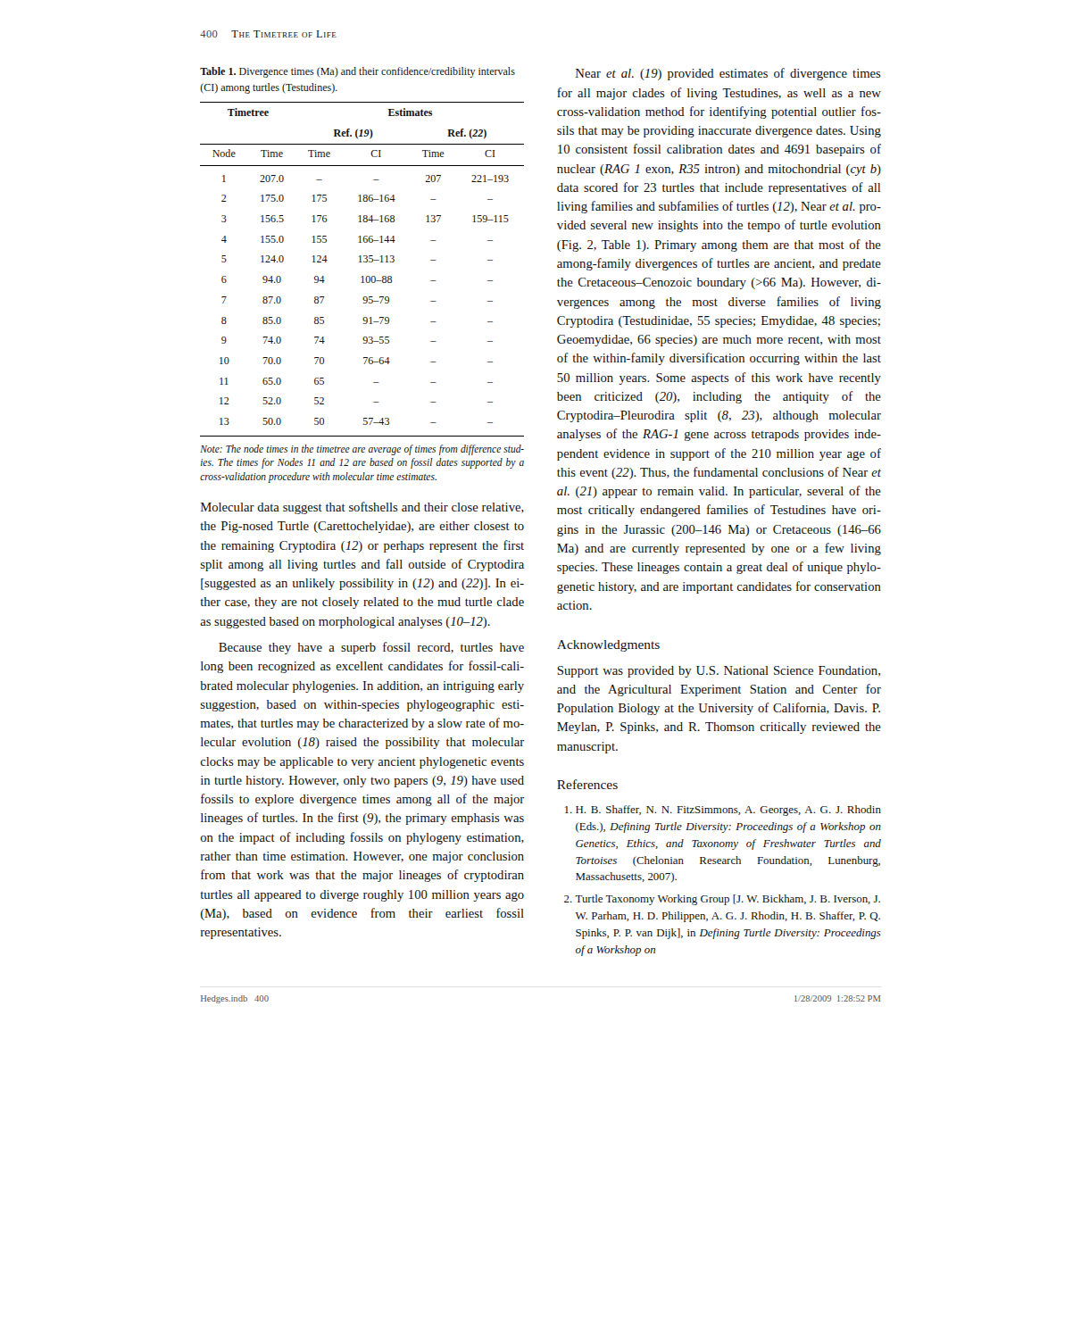400 The Timetree of Life
Table 1. Divergence times (Ma) and their confidence/credibility intervals (CI) among turtles (Testudines).
| Timetree | Estimates |
| --- | --- |
| | | Ref. ( 19 ) | Ref. ( 22 ) |
| Node | Time | Time | CI | Time | CI |
| 1 | 207.0 | – | – | 207 | 221–193 |
| 2 | 175.0 | 175 | 186–164 | – | – |
| 3 | 156.5 | 176 | 184–168 | 137 | 159–115 |
| 4 | 155.0 | 155 | 166–144 | – | – |
| 5 | 124.0 | 124 | 135–113 | – | – |
| 6 | 94.0 | 94 | 100–88 | – | – |
| 7 | 87.0 | 87 | 95–79 | – | – |
| 8 | 85.0 | 85 | 91–79 | – | – |
| 9 | 74.0 | 74 | 93–55 | – | – |
| 10 | 70.0 | 70 | 76–64 | – | – |
| 11 | 65.0 | 65 | – | – | – |
| 12 | 52.0 | 52 | – | – | – |
| 13 | 50.0 | 50 | 57–43 | – | – |
Note: The node times in the timetree are average of times from difference studies. The times for Nodes 11 and 12 are based on fossil dates supported by a cross-validation procedure with molecular time estimates.
Molecular data suggest that softshells and their close relative, the Pig-nosed Turtle (Carettochelyidae), are either closest to the remaining Cryptodira (12) or perhaps represent the first split among all living turtles and fall outside of Cryptodira [suggested as an unlikely possibility in (12) and (22)]. In either case, they are not closely related to the mud turtle clade as suggested based on morphological analyses (10–12).
Because they have a superb fossil record, turtles have long been recognized as excellent candidates for fossil-calibrated molecular phylogenies. In addition, an intriguing early suggestion, based on within-species phylogeographic estimates, that turtles may be characterized by a slow rate of molecular evolution (18) raised the possibility that molecular clocks may be applicable to very ancient phylogenetic events in turtle history. However, only two papers (9, 19) have used fossils to explore divergence times among all of the major lineages of turtles. In the first (9), the primary emphasis was on the impact of including fossils on phylogeny estimation, rather than time estimation. However, one major conclusion from that work was that the major lineages of cryptodiran turtles all appeared to diverge roughly 100 million years ago (Ma), based on evidence from their earliest fossil representatives.
Near et al. (19) provided estimates of divergence times for all major clades of living Testudines, as well as a new cross-validation method for identifying potential outlier fossils that may be providing inaccurate divergence dates. Using 10 consistent fossil calibration dates and 4691 basepairs of nuclear (RAG 1 exon, R35 intron) and mitochondrial (cyt b) data scored for 23 turtles that include representatives of all living families and subfamilies of turtles (12), Near et al. provided several new insights into the tempo of turtle evolution (Fig. 2, Table 1). Primary among them are that most of the among-family divergences of turtles are ancient, and predate the Cretaceous–Cenozoic boundary (>66 Ma). However, divergences among the most diverse families of living Cryptodira (Testudinidae, 55 species; Emydidae, 48 species; Geoemydidae, 66 species) are much more recent, with most of the within-family diversification occurring within the last 50 million years. Some aspects of this work have recently been criticized (20), including the antiquity of the Cryptodira–Pleurodira split (8, 23), although molecular analyses of the RAG-1 gene across tetrapods provides independent evidence in support of the 210 million year age of this event (22). Thus, the fundamental conclusions of Near et al. (21) appear to remain valid. In particular, several of the most critically endangered families of Testudines have origins in the Jurassic (200–146 Ma) or Cretaceous (146–66 Ma) and are currently represented by one or a few living species. These lineages contain a great deal of unique phylogenetic history, and are important candidates for conservation action.
Acknowledgments
Support was provided by U.S. National Science Foundation, and the Agricultural Experiment Station and Center for Population Biology at the University of California, Davis. P. Meylan, P. Spinks, and R. Thomson critically reviewed the manuscript.
References
H. B. Shaffer, N. N. FitzSimmons, A. Georges, A. G. J. Rhodin (Eds.), Defining Turtle Diversity: Proceedings of a Workshop on Genetics, Ethics, and Taxonomy of Freshwater Turtles and Tortoises (Chelonian Research Foundation, Lunenburg, Massachusetts, 2007).
Turtle Taxonomy Working Group [J. W. Bickham, J. B. Iverson, J. W. Parham, H. D. Philippen, A. G. J. Rhodin, H. B. Shaffer, P. Q. Spinks, P. P. van Dijk], in Defining Turtle Diversity: Proceedings of a Workshop on
Hedges.indb 400 1/28/2009 1:28:52 PM